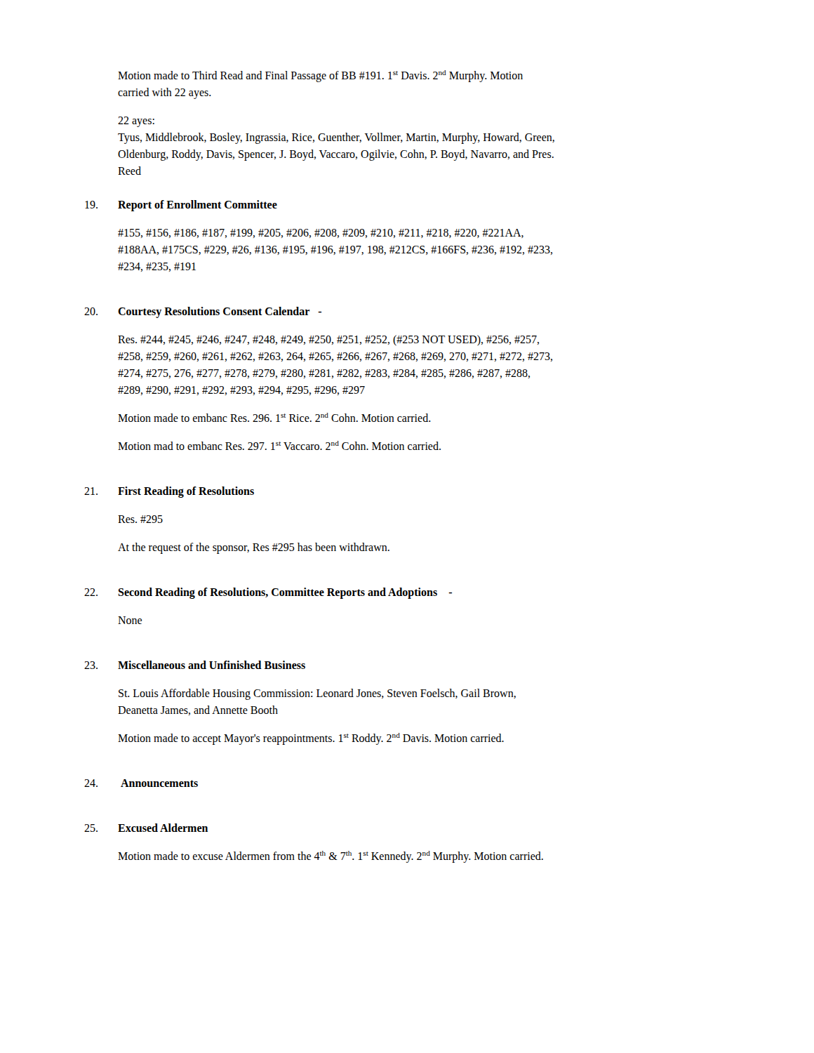Motion made to Third Read and Final Passage of BB #191. 1st Davis. 2nd Murphy. Motion carried with 22 ayes.
22 ayes:
Tyus, Middlebrook, Bosley, Ingrassia, Rice, Guenther, Vollmer, Martin, Murphy, Howard, Green, Oldenburg, Roddy, Davis, Spencer, J. Boyd, Vaccaro, Ogilvie, Cohn, P. Boyd, Navarro, and Pres. Reed
19.
Report of Enrollment Committee
#155, #156, #186, #187, #199, #205, #206, #208, #209, #210, #211, #218, #220, #221AA, #188AA, #175CS, #229, #26, #136, #195, #196, #197, 198, #212CS, #166FS, #236, #192, #233, #234, #235, #191
20.
Courtesy Resolutions Consent Calendar -
Res. #244, #245, #246, #247, #248, #249, #250, #251, #252, (#253 NOT USED), #256, #257, #258, #259, #260, #261, #262, #263, 264, #265, #266, #267, #268, #269, 270, #271, #272, #273, #274, #275, 276, #277, #278, #279, #280, #281, #282, #283, #284, #285, #286, #287, #288, #289, #290, #291, #292, #293, #294, #295, #296, #297
Motion made to embanc Res. 296. 1st Rice. 2nd Cohn. Motion carried.
Motion mad to embanc Res. 297. 1st Vaccaro. 2nd Cohn. Motion carried.
21.
First Reading of Resolutions
Res. #295
At the request of the sponsor, Res #295 has been withdrawn.
22.
Second Reading of Resolutions, Committee Reports and Adoptions -
None
23.
Miscellaneous and Unfinished Business
St. Louis Affordable Housing Commission: Leonard Jones, Steven Foelsch, Gail Brown, Deanetta James, and Annette Booth
Motion made to accept Mayor's reappointments. 1st Roddy. 2nd Davis. Motion carried.
24.
Announcements
25.
Excused Aldermen
Motion made to excuse Aldermen from the 4th & 7th. 1st Kennedy. 2nd Murphy. Motion carried.